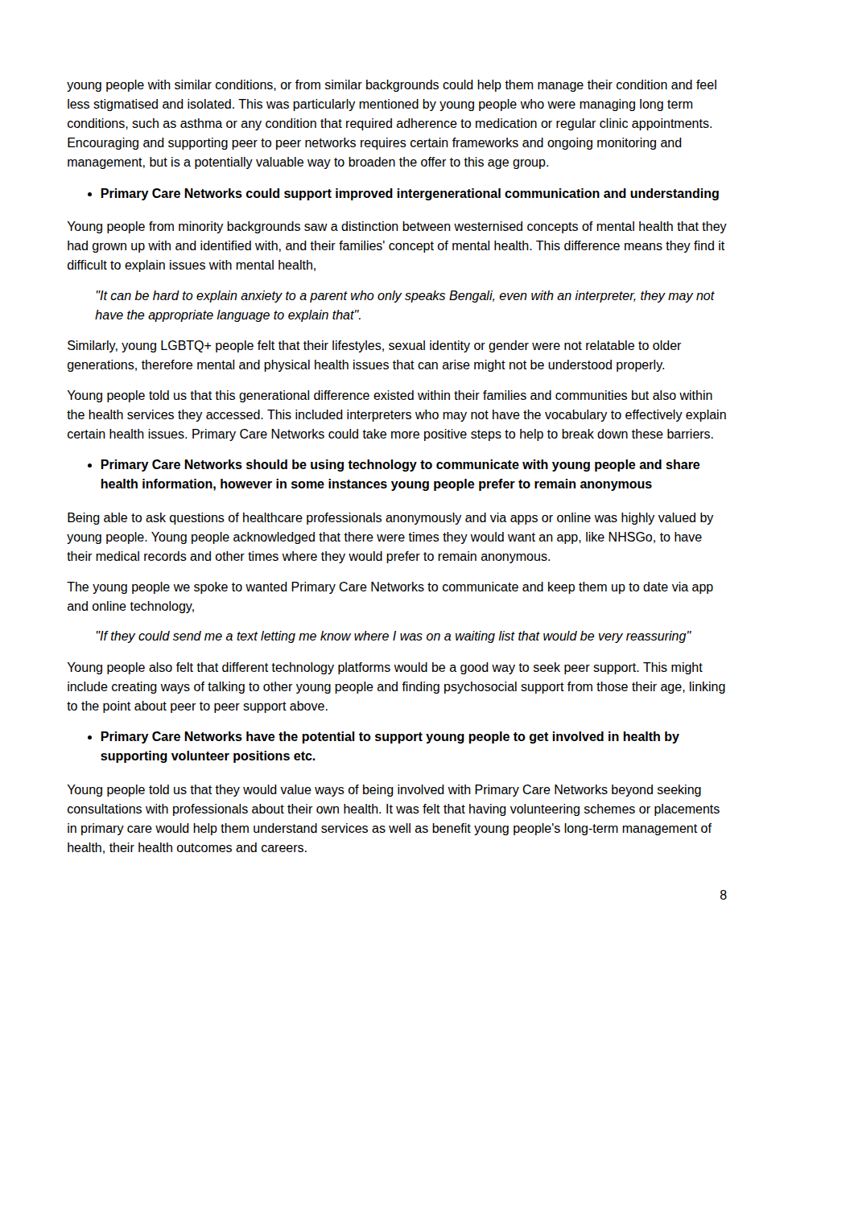young people with similar conditions, or from similar backgrounds could help them manage their condition and feel less stigmatised and isolated. This was particularly mentioned by young people who were managing long term conditions, such as asthma or any condition that required adherence to medication or regular clinic appointments. Encouraging and supporting peer to peer networks requires certain frameworks and ongoing monitoring and management, but is a potentially valuable way to broaden the offer to this age group.
Primary Care Networks could support improved intergenerational communication and understanding
Young people from minority backgrounds saw a distinction between westernised concepts of mental health that they had grown up with and identified with, and their families' concept of mental health. This difference means they find it difficult to explain issues with mental health,
"It can be hard to explain anxiety to a parent who only speaks Bengali, even with an interpreter, they may not have the appropriate language to explain that".
Similarly, young LGBTQ+ people felt that their lifestyles, sexual identity or gender were not relatable to older generations, therefore mental and physical health issues that can arise might not be understood properly.
Young people told us that this generational difference existed within their families and communities but also within the health services they accessed. This included interpreters who may not have the vocabulary to effectively explain certain health issues. Primary Care Networks could take more positive steps to help to break down these barriers.
Primary Care Networks should be using technology to communicate with young people and share health information, however in some instances young people prefer to remain anonymous
Being able to ask questions of healthcare professionals anonymously and via apps or online was highly valued by young people. Young people acknowledged that there were times they would want an app, like NHSGo, to have their medical records and other times where they would prefer to remain anonymous.
The young people we spoke to wanted Primary Care Networks to communicate and keep them up to date via app and online technology,
"If they could send me a text letting me know where I was on a waiting list that would be very reassuring"
Young people also felt that different technology platforms would be a good way to seek peer support. This might include creating ways of talking to other young people and finding psychosocial support from those their age, linking to the point about peer to peer support above.
Primary Care Networks have the potential to support young people to get involved in health by supporting volunteer positions etc.
Young people told us that they would value ways of being involved with Primary Care Networks beyond seeking consultations with professionals about their own health. It was felt that having volunteering schemes or placements in primary care would help them understand services as well as benefit young people's long-term management of health, their health outcomes and careers.
8